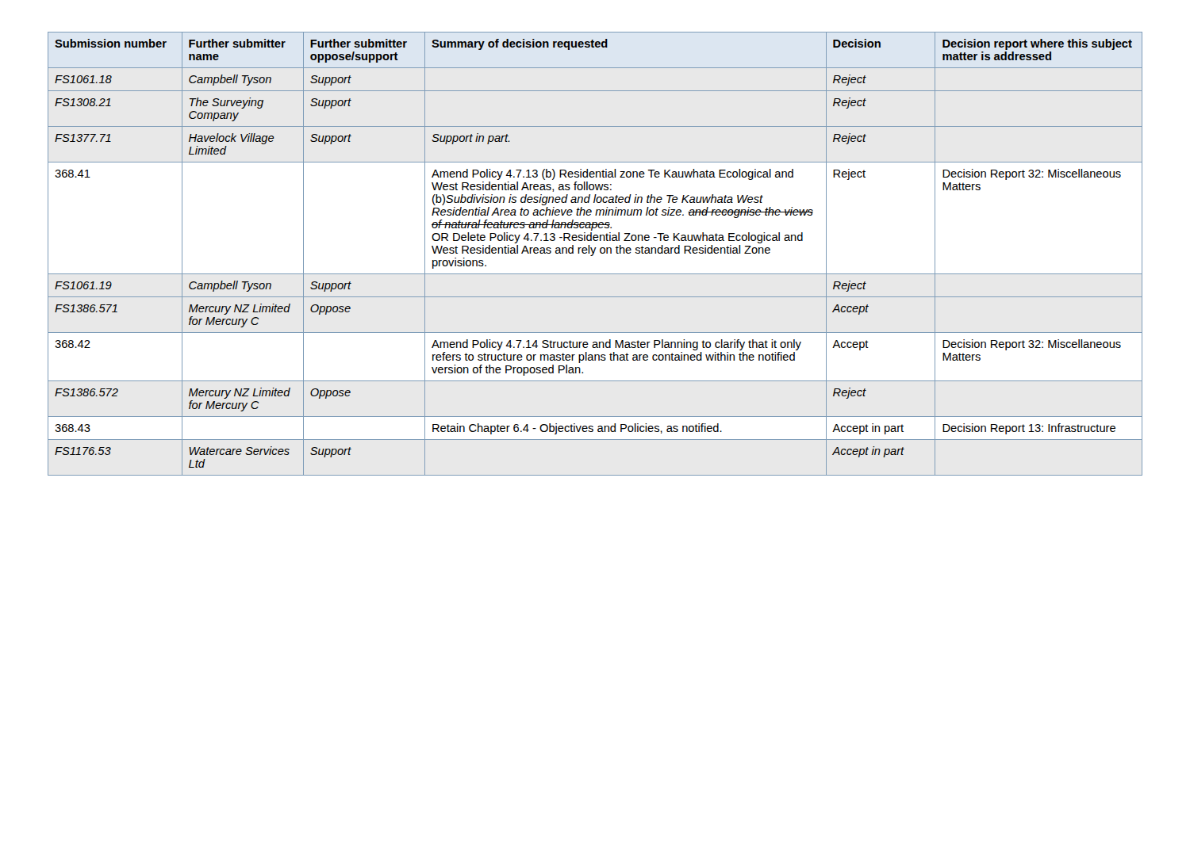| Submission number | Further submitter name | Further submitter oppose/support | Summary of decision requested | Decision | Decision report where this subject matter is addressed |
| --- | --- | --- | --- | --- | --- |
| FS1061.18 | Campbell Tyson | Support | | Reject | |
| FS1308.21 | The Surveying Company | Support | | Reject | |
| FS1377.71 | Havelock Village Limited | Support | Support in part. | Reject | |
| 368.41 | | | Amend Policy 4.7.13 (b) Residential zone Te Kauwhata Ecological and West Residential Areas, as follows: (b) Subdivision is designed and located in the Te Kauwhata West Residential Area to achieve the minimum lot size. and recognise the views of natural features and landscapes . OR Delete Policy 4.7.13 -Residential Zone -Te Kauwhata Ecological and West Residential Areas and rely on the standard Residential Zone provisions. | Reject | Decision Report 32: Miscellaneous Matters |
| FS1061.19 | Campbell Tyson | Support | | Reject | |
| FS1386.571 | Mercury NZ Limited for Mercury C | Oppose | | Accept | |
| 368.42 | | | Amend Policy 4.7.14 Structure and Master Planning to clarify that it only refers to structure or master plans that are contained within the notified version of the Proposed Plan. | Accept | Decision Report 32: Miscellaneous Matters |
| FS1386.572 | Mercury NZ Limited for Mercury C | Oppose | | Reject | |
| 368.43 | | | Retain Chapter 6.4 - Objectives and Policies, as notified. | Accept in part | Decision Report 13: Infrastructure |
| FS1176.53 | Watercare Services Ltd | Support | | Accept in part | |